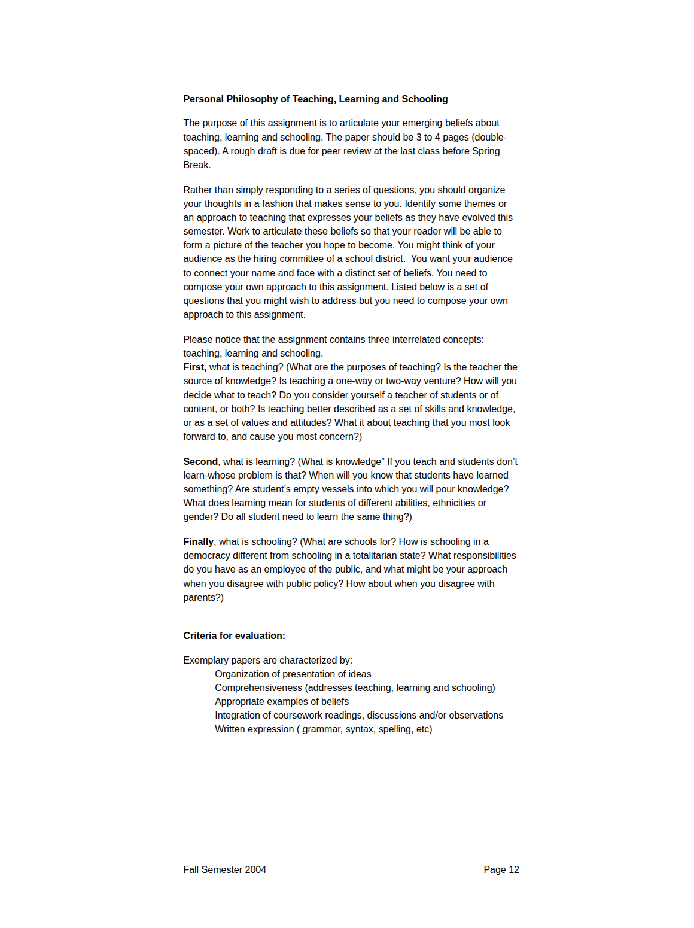Personal Philosophy of Teaching, Learning and Schooling
The purpose of this assignment is to articulate your emerging beliefs about teaching, learning and schooling. The paper should be 3 to 4 pages (double-spaced). A rough draft is due for peer review at the last class before Spring Break.
Rather than simply responding to a series of questions, you should organize your thoughts in a fashion that makes sense to you. Identify some themes or an approach to teaching that expresses your beliefs as they have evolved this semester. Work to articulate these beliefs so that your reader will be able to form a picture of the teacher you hope to become. You might think of your audience as the hiring committee of a school district. You want your audience to connect your name and face with a distinct set of beliefs. You need to compose your own approach to this assignment. Listed below is a set of questions that you might wish to address but you need to compose your own approach to this assignment.
Please notice that the assignment contains three interrelated concepts: teaching, learning and schooling.
First, what is teaching? (What are the purposes of teaching? Is the teacher the source of knowledge? Is teaching a one-way or two-way venture? How will you decide what to teach? Do you consider yourself a teacher of students or of content, or both? Is teaching better described as a set of skills and knowledge, or as a set of values and attitudes? What it about teaching that you most look forward to, and cause you most concern?)
Second, what is learning? (What is knowledge” If you teach and students don’t learn-whose problem is that? When will you know that students have learned something? Are student’s empty vessels into which you will pour knowledge? What does learning mean for students of different abilities, ethnicities or gender? Do all student need to learn the same thing?)
Finally, what is schooling? (What are schools for? How is schooling in a democracy different from schooling in a totalitarian state? What responsibilities do you have as an employee of the public, and what might be your approach when you disagree with public policy? How about when you disagree with parents?)
Criteria for evaluation:
Exemplary papers are characterized by:
Organization of presentation of ideas
Comprehensiveness (addresses teaching, learning and schooling)
Appropriate examples of beliefs
Integration of coursework readings, discussions and/or observations
Written expression ( grammar, syntax, spelling, etc)
Fall Semester 2004 Page 12